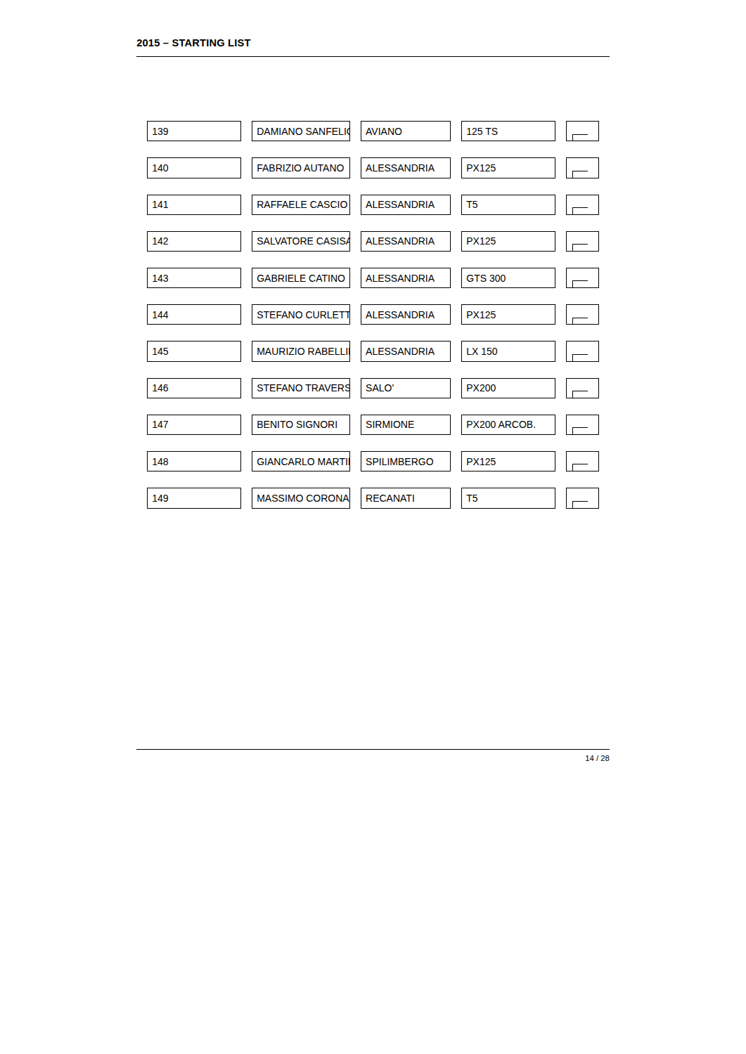2015 – STARTING LIST
| 139 | DAMIANO SANFELICI | AVIANO | 125 TS | |
| 140 | FABRIZIO AUTANO | ALESSANDRIA | PX125 | |
| 141 | RAFFAELE CASCIO | ALESSANDRIA | T5 | |
| 142 | SALVATORE CASISA | ALESSANDRIA | PX125 | |
| 143 | GABRIELE CATINO | ALESSANDRIA | GTS 300 | |
| 144 | STEFANO CURLETTI | ALESSANDRIA | PX125 | |
| 145 | MAURIZIO RABELLINO | ALESSANDRIA | LX 150 | |
| 146 | STEFANO TRAVERSO | SALO' | PX200 | |
| 147 | BENITO SIGNORI | SIRMIONE | PX200 ARCOB. | |
| 148 | GIANCARLO MARTINA | SPILIMBERGO | PX125 | |
| 149 | MASSIMO CORONA | RECANATI | T5 | |
14 / 28